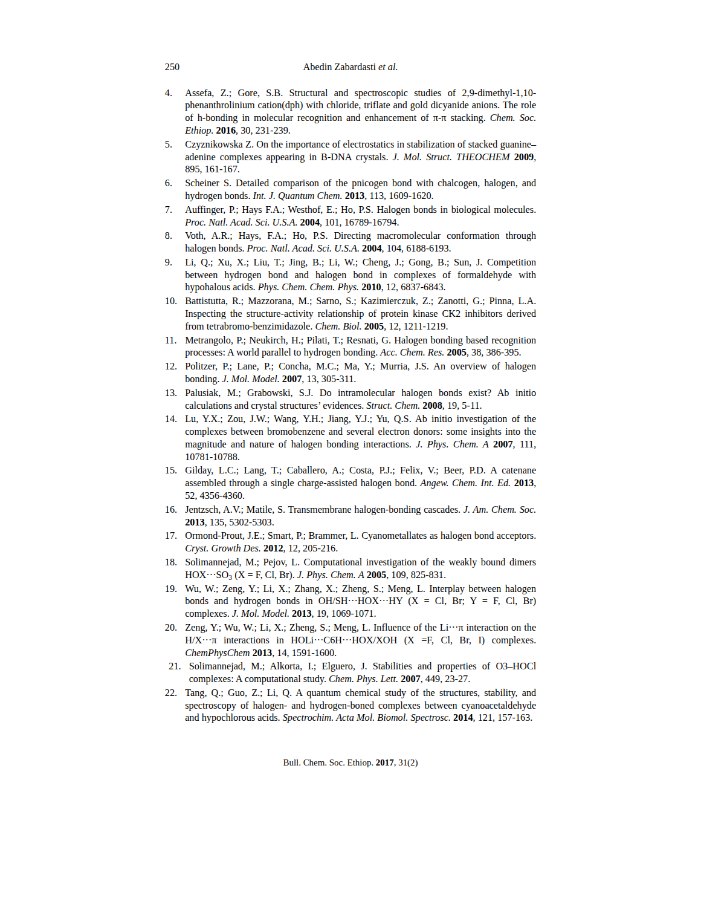250 Abedin Zabardasti et al.
4. Assefa, Z.; Gore, S.B. Structural and spectroscopic studies of 2,9-dimethyl-1,10-phenanthrolinium cation(dph) with chloride, triflate and gold dicyanide anions. The role of h-bonding in molecular recognition and enhancement of π-π stacking. Chem. Soc. Ethiop. 2016, 30, 231-239.
5. Czyznikowska Z. On the importance of electrostatics in stabilization of stacked guanine–adenine complexes appearing in B-DNA crystals. J. Mol. Struct. THEOCHEM 2009, 895, 161-167.
6. Scheiner S. Detailed comparison of the pnicogen bond with chalcogen, halogen, and hydrogen bonds. Int. J. Quantum Chem. 2013, 113, 1609-1620.
7. Auffinger, P.; Hays F.A.; Westhof, E.; Ho, P.S. Halogen bonds in biological molecules. Proc. Natl. Acad. Sci. U.S.A. 2004, 101, 16789-16794.
8. Voth, A.R.; Hays, F.A.; Ho, P.S. Directing macromolecular conformation through halogen bonds. Proc. Natl. Acad. Sci. U.S.A. 2004, 104, 6188-6193.
9. Li, Q.; Xu, X.; Liu, T.; Jing, B.; Li, W.; Cheng, J.; Gong, B.; Sun, J. Competition between hydrogen bond and halogen bond in complexes of formaldehyde with hypohalous acids. Phys. Chem. Chem. Phys. 2010, 12, 6837-6843.
10. Battistutta, R.; Mazzorana, M.; Sarno, S.; Kazimierczuk, Z.; Zanotti, G.; Pinna, L.A. Inspecting the structure-activity relationship of protein kinase CK2 inhibitors derived from tetrabromo-benzimidazole. Chem. Biol. 2005, 12, 1211-1219.
11. Metrangolo, P.; Neukirch, H.; Pilati, T.; Resnati, G. Halogen bonding based recognition processes: A world parallel to hydrogen bonding. Acc. Chem. Res. 2005, 38, 386-395.
12. Politzer, P.; Lane, P.; Concha, M.C.; Ma, Y.; Murria, J.S. An overview of halogen bonding. J. Mol. Model. 2007, 13, 305-311.
13. Palusiak, M.; Grabowski, S.J. Do intramolecular halogen bonds exist? Ab initio calculations and crystal structures’ evidences. Struct. Chem. 2008, 19, 5-11.
14. Lu, Y.X.; Zou, J.W.; Wang, Y.H.; Jiang, Y.J.; Yu, Q.S. Ab initio investigation of the complexes between bromobenzene and several electron donors: some insights into the magnitude and nature of halogen bonding interactions. J. Phys. Chem. A 2007, 111, 10781-10788.
15. Gilday, L.C.; Lang, T.; Caballero, A.; Costa, P.J.; Felix, V.; Beer, P.D. A catenane assembled through a single charge-assisted halogen bond. Angew. Chem. Int. Ed. 2013, 52, 4356-4360.
16. Jentzsch, A.V.; Matile, S. Transmembrane halogen-bonding cascades. J. Am. Chem. Soc. 2013, 135, 5302-5303.
17. Ormond-Prout, J.E.; Smart, P.; Brammer, L. Cyanometallates as halogen bond acceptors. Cryst. Growth Des. 2012, 12, 205-216.
18. Solimannejad, M.; Pejov, L. Computational investigation of the weakly bound dimers HOX···SO3 (X = F, Cl, Br). J. Phys. Chem. A 2005, 109, 825-831.
19. Wu, W.; Zeng, Y.; Li, X.; Zhang, X.; Zheng, S.; Meng, L. Interplay between halogen bonds and hydrogen bonds in OH/SH···HOX···HY (X = Cl, Br; Y = F, Cl, Br) complexes. J. Mol. Model. 2013, 19, 1069-1071.
20. Zeng, Y.; Wu, W.; Li, X.; Zheng, S.; Meng, L. Influence of the Li···π interaction on the H/X···π interactions in HOLi···C6H···HOX/XOH (X =F, Cl, Br, I) complexes. ChemPhysChem 2013, 14, 1591-1600.
21. Solimannejad, M.; Alkorta, I.; Elguero, J. Stabilities and properties of O3–HOCl complexes: A computational study. Chem. Phys. Lett. 2007, 449, 23-27.
22. Tang, Q.; Guo, Z.; Li, Q. A quantum chemical study of the structures, stability, and spectroscopy of halogen- and hydrogen-boned complexes between cyanoacetaldehyde and hypochlorous acids. Spectrochim. Acta Mol. Biomol. Spectrosc. 2014, 121, 157-163.
Bull. Chem. Soc. Ethiop. 2017, 31(2)